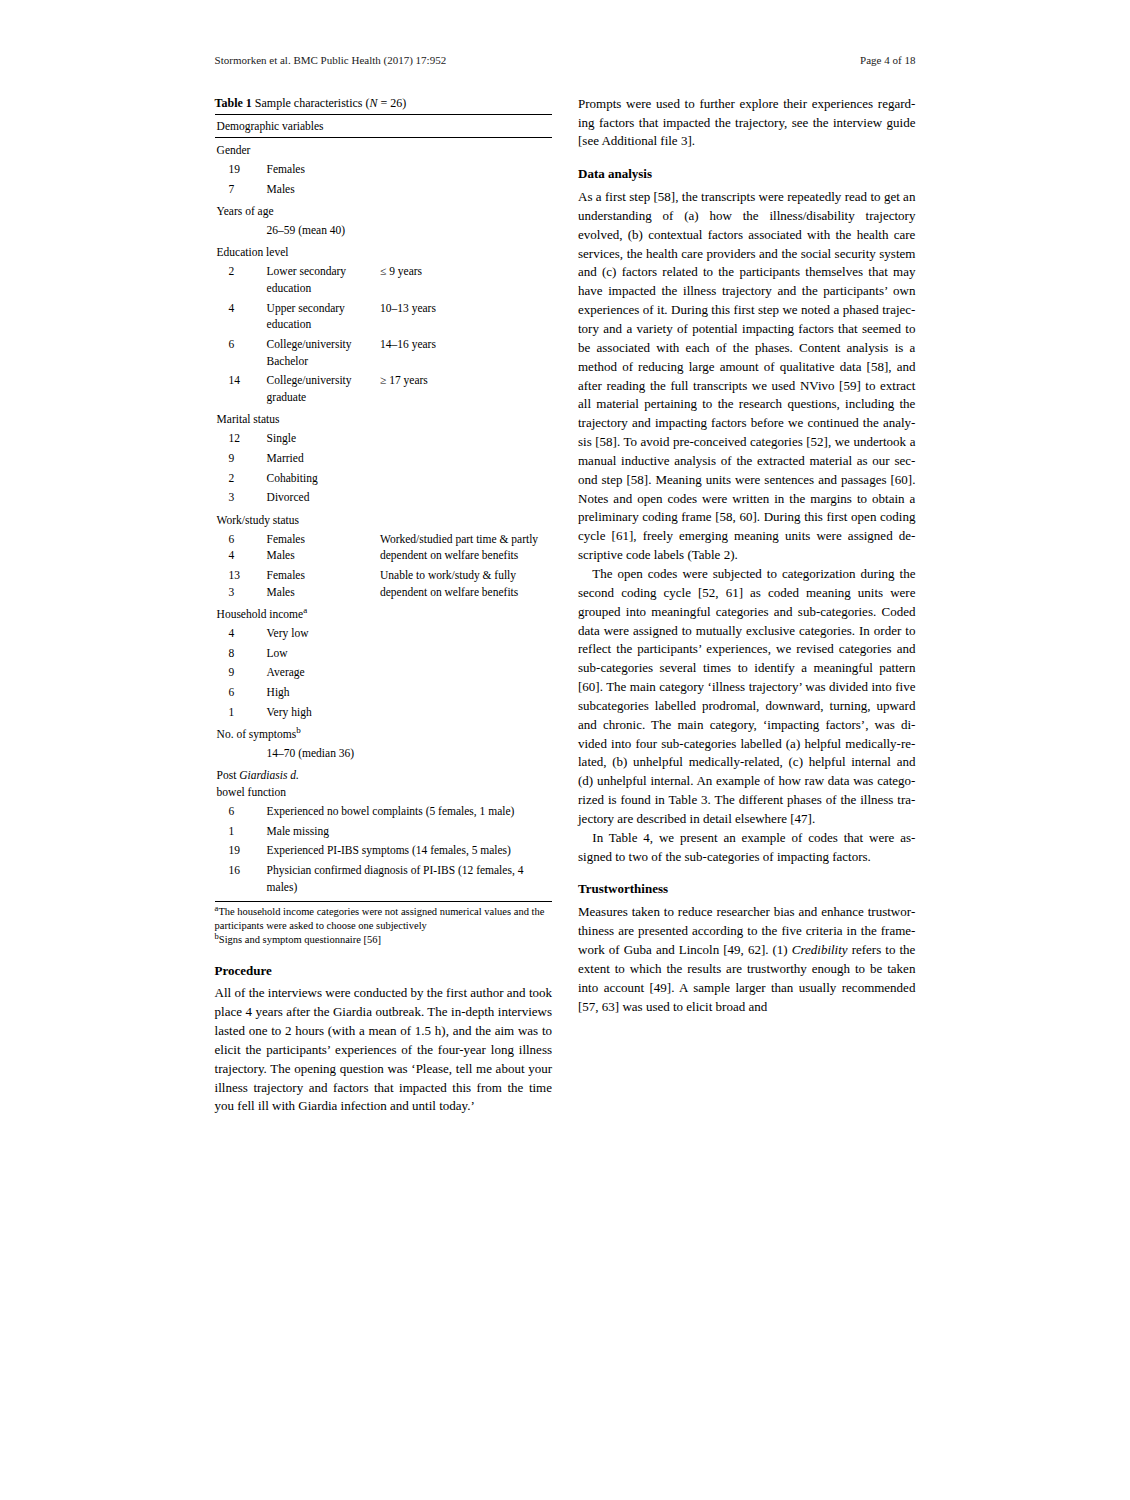Stormorken et al. BMC Public Health (2017) 17:952
Page 4 of 18
Table 1 Sample characteristics (N = 26)
| Demographic variables |
| Gender |
| 19 | Females | |
| 7 | Males | |
| Years of age |
| | 26–59 (mean 40) | |
| Education level |
| 2 | Lower secondary education | ≤ 9 years |
| 4 | Upper secondary education | 10–13 years |
| 6 | College/university Bachelor | 14–16 years |
| 14 | College/university graduate | ≥ 17 years |
| Marital status |
| 12 | Single | |
| 9 | Married | |
| 2 | Cohabiting | |
| 3 | Divorced | |
| Work/study status |
| 6 4 | Females Males | Worked/studied part time & partly dependent on welfare benefits |
| 13 3 | Females Males | Unable to work/study & fully dependent on welfare benefits |
| Household income a |
| 4 | Very low | |
| 8 | Low | |
| 9 | Average | |
| 6 | High | |
| 1 | Very high | |
| No. of symptoms b |
| | 14–70 (median 36) | |
| Post Giardiasis d. bowel function |
| 6 | Experienced no bowel complaints (5 females, 1 male) |
| 1 | Male missing |
| 19 | Experienced PI-IBS symptoms (14 females, 5 males) |
| 16 | Physician confirmed diagnosis of PI-IBS (12 females, 4 males) |
aThe household income categories were not assigned numerical values and the participants were asked to choose one subjectively
bSigns and symptom questionnaire [56]
Procedure
All of the interviews were conducted by the first author and took place 4 years after the Giardia outbreak. The in-depth interviews lasted one to 2 hours (with a mean of 1.5 h), and the aim was to elicit the participants’ experiences of the four-year long illness trajectory. The opening question was ‘Please, tell me about your illness trajectory and factors that impacted this from the time you fell ill with Giardia infection and until today.’
Prompts were used to further explore their experiences regarding factors that impacted the trajectory, see the interview guide [see Additional file 3].
Data analysis
As a first step [58], the transcripts were repeatedly read to get an understanding of (a) how the illness/disability trajectory evolved, (b) contextual factors associated with the health care services, the health care providers and the social security system and (c) factors related to the participants themselves that may have impacted the illness trajectory and the participants’ own experiences of it. During this first step we noted a phased trajectory and a variety of potential impacting factors that seemed to be associated with each of the phases. Content analysis is a method of reducing large amount of qualitative data [58], and after reading the full transcripts we used NVivo [59] to extract all material pertaining to the research questions, including the trajectory and impacting factors before we continued the analysis [58]. To avoid pre-conceived categories [52], we undertook a manual inductive analysis of the extracted material as our second step [58]. Meaning units were sentences and passages [60]. Notes and open codes were written in the margins to obtain a preliminary coding frame [58, 60]. During this first open coding cycle [61], freely emerging meaning units were assigned descriptive code labels (Table 2).
The open codes were subjected to categorization during the second coding cycle [52, 61] as coded meaning units were grouped into meaningful categories and sub-categories. Coded data were assigned to mutually exclusive categories. In order to reflect the participants’ experiences, we revised categories and sub-categories several times to identify a meaningful pattern [60]. The main category ‘illness trajectory’ was divided into five subcategories labelled prodromal, downward, turning, upward and chronic. The main category, ‘impacting factors’, was divided into four sub-categories labelled (a) helpful medically-related, (b) unhelpful medically-related, (c) helpful internal and (d) unhelpful internal. An example of how raw data was categorized is found in Table 3. The different phases of the illness trajectory are described in detail elsewhere [47].
In Table 4, we present an example of codes that were assigned to two of the sub-categories of impacting factors.
Trustworthiness
Measures taken to reduce researcher bias and enhance trustworthiness are presented according to the five criteria in the framework of Guba and Lincoln [49, 62]. (1) Credibility refers to the extent to which the results are trustworthy enough to be taken into account [49]. A sample larger than usually recommended [57, 63] was used to elicit broad and